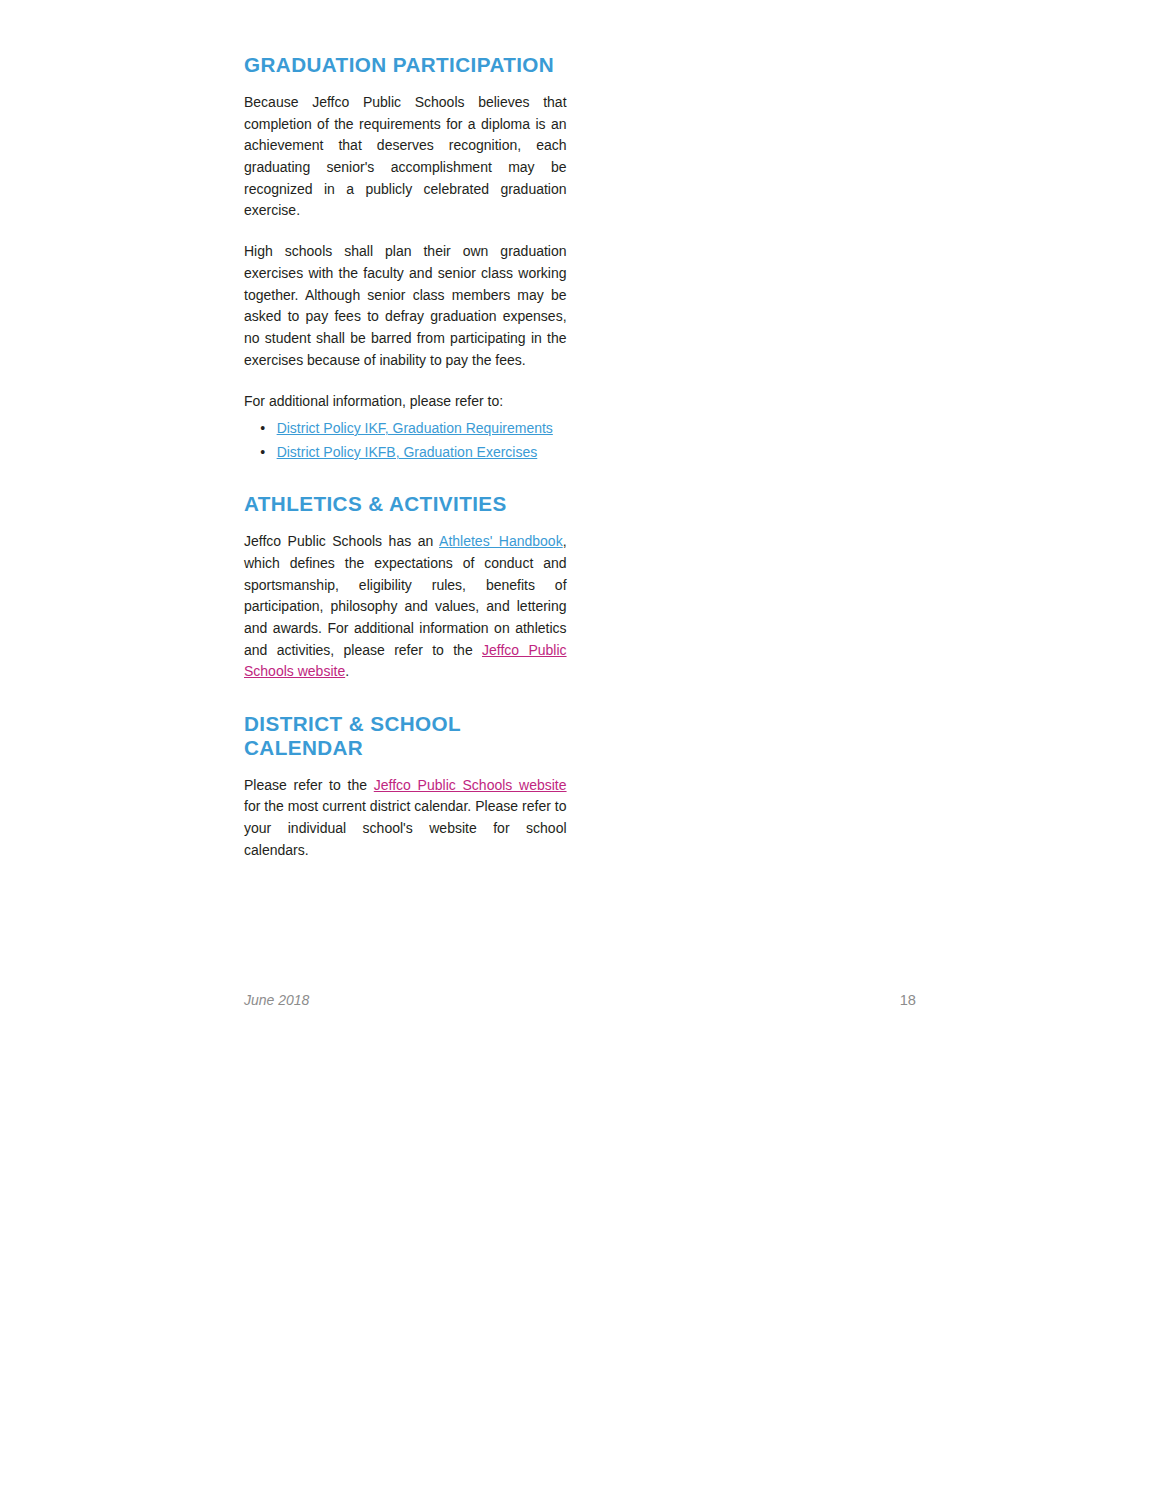GRADUATION PARTICIPATION
Because Jeffco Public Schools believes that completion of the requirements for a diploma is an achievement that deserves recognition, each graduating senior's accomplishment may be recognized in a publicly celebrated graduation exercise.
High schools shall plan their own graduation exercises with the faculty and senior class working together. Although senior class members may be asked to pay fees to defray graduation expenses, no student shall be barred from participating in the exercises because of inability to pay the fees.
For additional information, please refer to:
District Policy IKF, Graduation Requirements
District Policy IKFB, Graduation Exercises
ATHLETICS & ACTIVITIES
Jeffco Public Schools has an Athletes' Handbook, which defines the expectations of conduct and sportsmanship, eligibility rules, benefits of participation, philosophy and values, and lettering and awards. For additional information on athletics and activities, please refer to the Jeffco Public Schools website.
DISTRICT & SCHOOL CALENDAR
Please refer to the Jeffco Public Schools website for the most current district calendar. Please refer to your individual school's website for school calendars.
June 2018 18